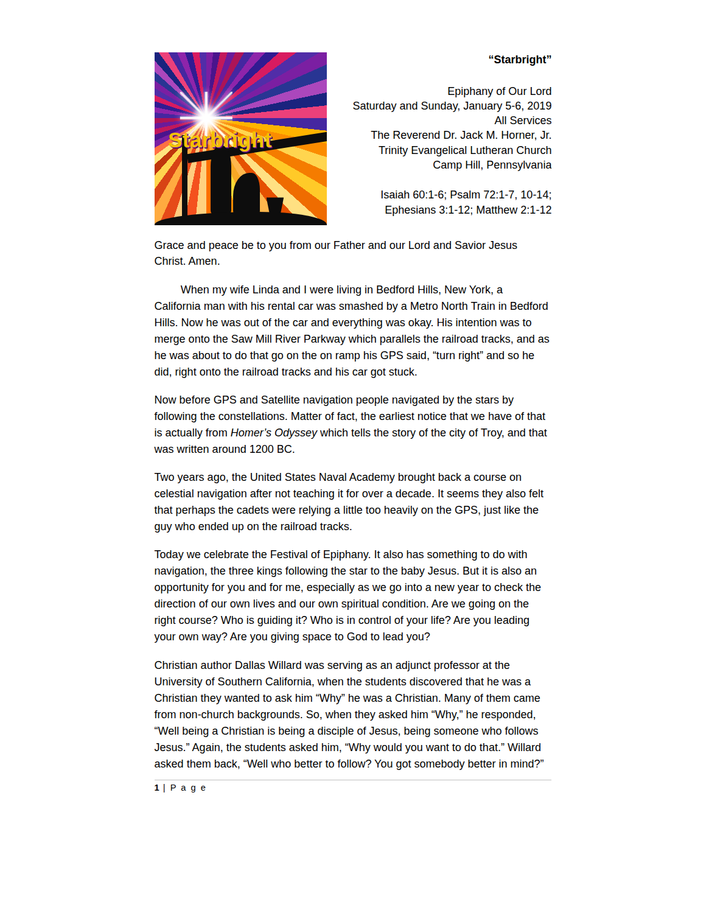Star bright
“Starbright”
Epiphany of Our Lord
Saturday and Sunday, January 5-6, 2019
All Services
The Reverend Dr. Jack M. Horner, Jr.
Trinity Evangelical Lutheran Church
Camp Hill, Pennsylvania
Isaiah 60:1-6; Psalm 72:1-7, 10-14;
Ephesians 3:1-12; Matthew 2:1-12
Grace and peace be to you from our Father and our Lord and Savior Jesus Christ. Amen.
When my wife Linda and I were living in Bedford Hills, New York, a California man with his rental car was smashed by a Metro North Train in Bedford Hills. Now he was out of the car and everything was okay. His intention was to merge onto the Saw Mill River Parkway which parallels the railroad tracks, and as he was about to do that go on the on ramp his GPS said, “turn right” and so he did, right onto the railroad tracks and his car got stuck.
Now before GPS and Satellite navigation people navigated by the stars by following the constellations. Matter of fact, the earliest notice that we have of that is actually from Homer’s Odyssey which tells the story of the city of Troy, and that was written around 1200 BC.
Two years ago, the United States Naval Academy brought back a course on celestial navigation after not teaching it for over a decade. It seems they also felt that perhaps the cadets were relying a little too heavily on the GPS, just like the guy who ended up on the railroad tracks.
Today we celebrate the Festival of Epiphany. It also has something to do with navigation, the three kings following the star to the baby Jesus. But it is also an opportunity for you and for me, especially as we go into a new year to check the direction of our own lives and our own spiritual condition. Are we going on the right course? Who is guiding it? Who is in control of your life? Are you leading your own way? Are you giving space to God to lead you?
Christian author Dallas Willard was serving as an adjunct professor at the University of Southern California, when the students discovered that he was a Christian they wanted to ask him “Why” he was a Christian. Many of them came from non-church backgrounds. So, when they asked him “Why,” he responded, “Well being a Christian is being a disciple of Jesus, being someone who follows Jesus.” Again, the students asked him, “Why would you want to do that.” Willard asked them back, “Well who better to follow? You got somebody better in mind?”
1 | P a g e